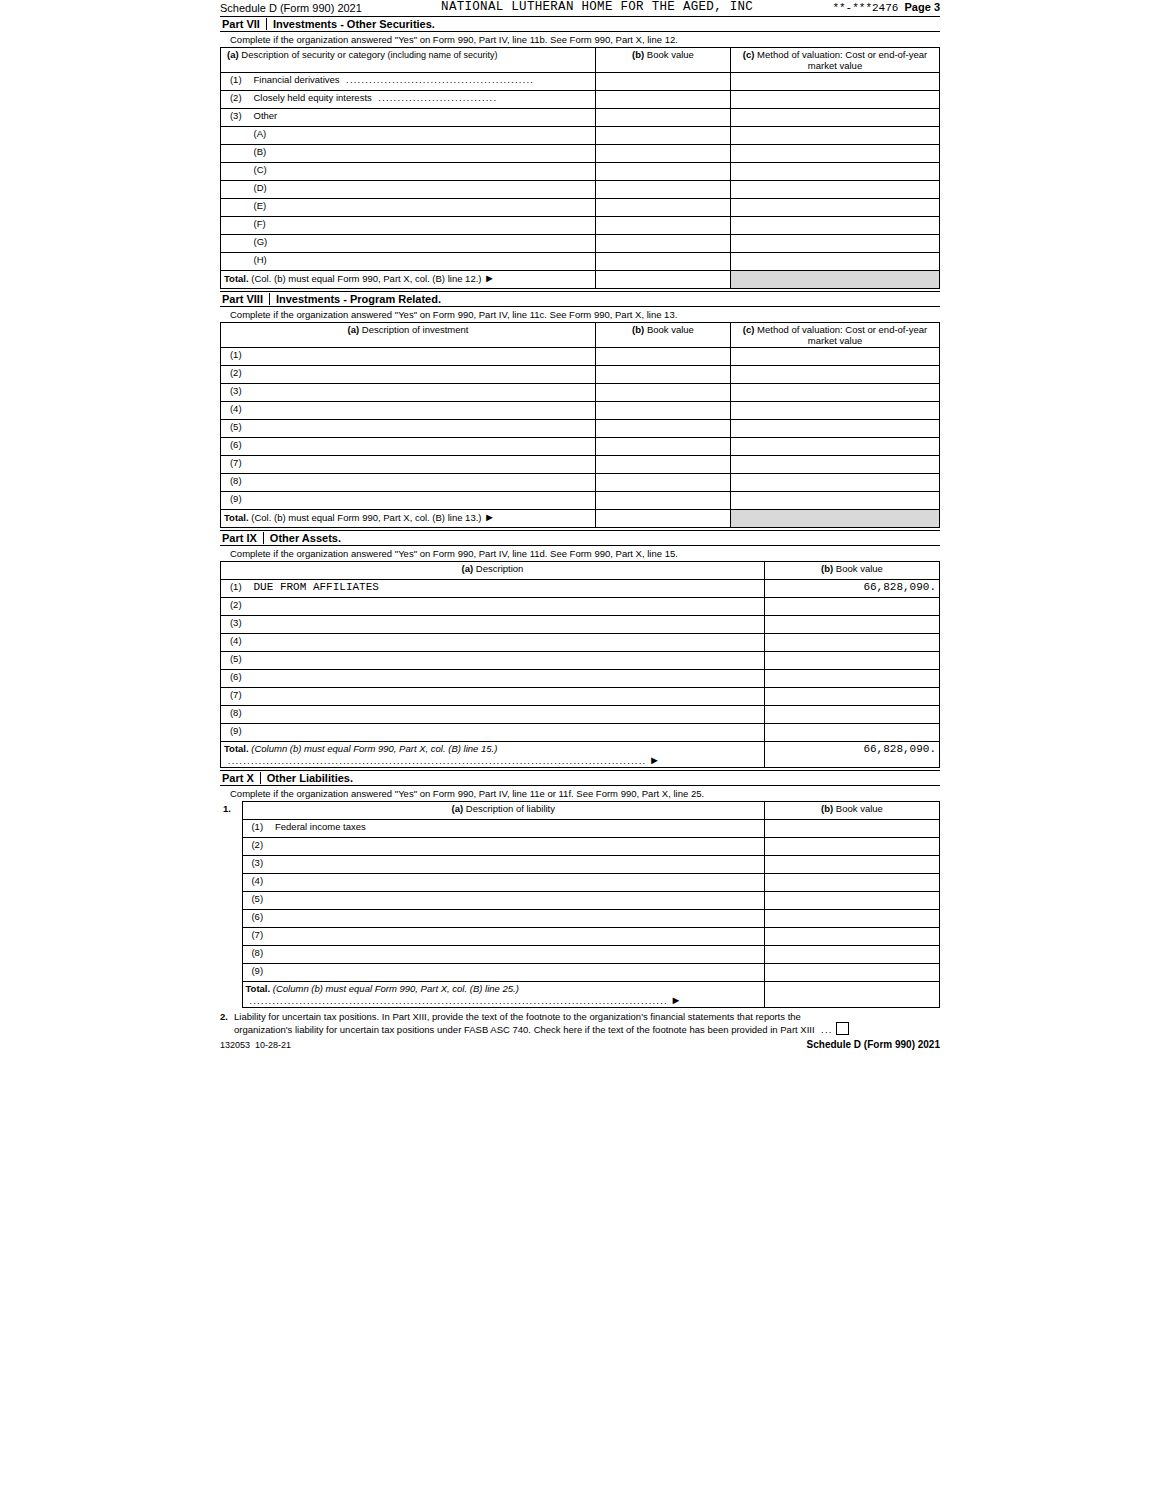Schedule D (Form 990) 2021
NATIONAL LUTHERAN HOME FOR THE AGED, INC
**-***2476 Page 3
Part VII
Investments - Other Securities.
Complete if the organization answered "Yes" on Form 990, Part IV, line 11b. See Form 990, Part X, line 12.
| (a) Description of security or category (including name of security) | (b) Book value | (c) Method of valuation: Cost or end-of-year market value |
| --- | --- | --- |
| (1) | Financial derivatives ................................................. | | |
| (2) | Closely held equity interests ............................... | | |
| (3) | Other | | |
| | (A) | | |
| | (B) | | |
| | (C) | | |
| | (D) | | |
| | (E) | | |
| | (F) | | |
| | (G) | | |
| | (H) | | |
| Total. (Col. (b) must equal Form 990, Part X, col. (B) line 12.) ► | | |
Part VIII
Investments - Program Related.
Complete if the organization answered "Yes" on Form 990, Part IV, line 11c. See Form 990, Part X, line 13.
| (a) Description of investment | (b) Book value | (c) Method of valuation: Cost or end-of-year market value |
| --- | --- | --- |
| (1) | | | |
| (2) | | | |
| (3) | | | |
| (4) | | | |
| (5) | | | |
| (6) | | | |
| (7) | | | |
| (8) | | | |
| (9) | | | |
| Total. (Col. (b) must equal Form 990, Part X, col. (B) line 13.) ► | | |
Part IX
Other Assets.
Complete if the organization answered "Yes" on Form 990, Part IV, line 11d. See Form 990, Part X, line 15.
| (a) Description | (b) Book value |
| --- | --- |
| (1) | DUE FROM AFFILIATES | 66,828,090. |
| (2) | | |
| (3) | | |
| (4) | | |
| (5) | | |
| (6) | | |
| (7) | | |
| (8) | | |
| (9) | | |
| Total. (Column (b) must equal Form 990, Part X, col. (B) line 15.) ............................................................................................................. ► | 66,828,090. |
Part X
Other Liabilities.
Complete if the organization answered "Yes" on Form 990, Part IV, line 11e or 11f. See Form 990, Part X, line 25.
| 1. | (a) Description of liability | (b) Book value |
| | (1) | Federal income taxes | |
| | (2) | | |
| | (3) | | |
| | (4) | | |
| | (5) | | |
| | (6) | | |
| | (7) | | |
| | (8) | | |
| | (9) | | |
| | Total. (Column (b) must equal Form 990, Part X, col. (B) line 25.) ............................................................................................................. ► | |
2.
Liability for uncertain tax positions. In Part XIII, provide the text of the footnote to the organization's financial statements that reports the
organization's liability for uncertain tax positions under FASB ASC 740. Check here if the text of the footnote has been provided in Part XIII ...
132053 10-28-21
Schedule D (Form 990) 2021